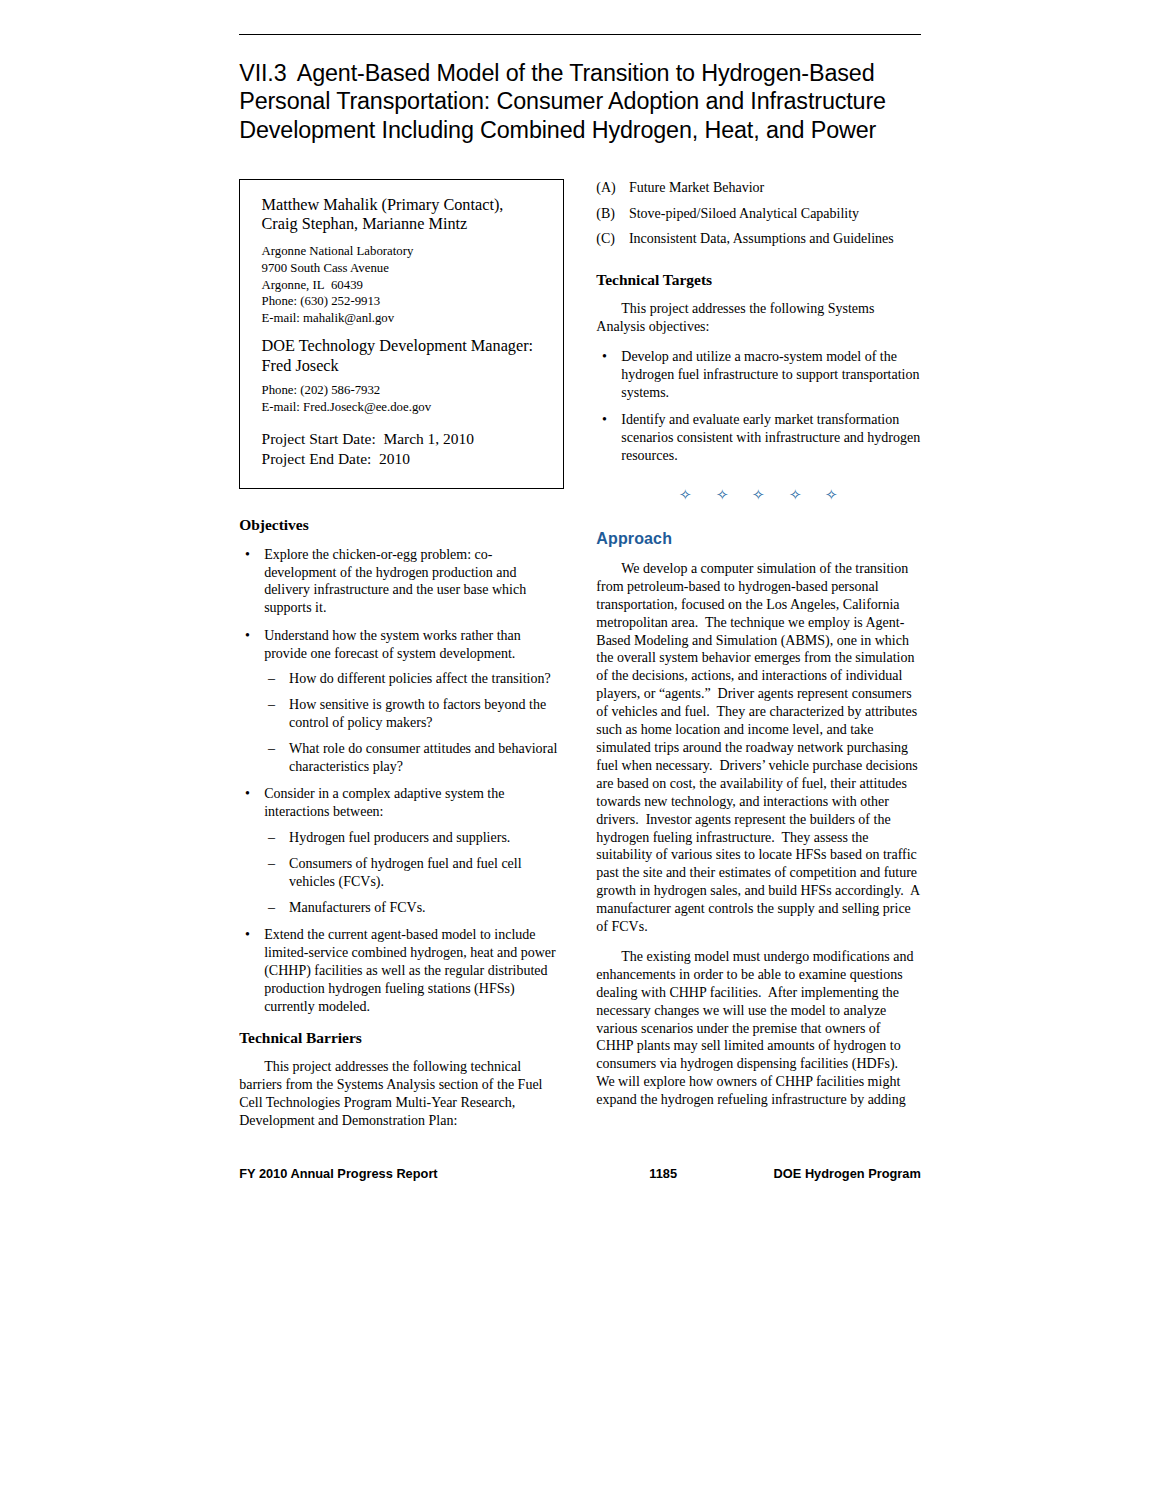VII.3 Agent-Based Model of the Transition to Hydrogen-Based Personal Transportation: Consumer Adoption and Infrastructure Development Including Combined Hydrogen, Heat, and Power
Matthew Mahalik (Primary Contact),
Craig Stephan, Marianne Mintz
Argonne National Laboratory
9700 South Cass Avenue
Argonne, IL 60439
Phone: (630) 252-9913
E-mail: mahalik@anl.gov
DOE Technology Development Manager:
Fred Joseck
Phone: (202) 586-7932
E-mail: Fred.Joseck@ee.doe.gov
Project Start Date: March 1, 2010
Project End Date: 2010
Objectives
Explore the chicken-or-egg problem: co-development of the hydrogen production and delivery infrastructure and the user base which supports it.
Understand how the system works rather than provide one forecast of system development.
How do different policies affect the transition?
How sensitive is growth to factors beyond the control of policy makers?
What role do consumer attitudes and behavioral characteristics play?
Consider in a complex adaptive system the interactions between:
Hydrogen fuel producers and suppliers.
Consumers of hydrogen fuel and fuel cell vehicles (FCVs).
Manufacturers of FCVs.
Extend the current agent-based model to include limited-service combined hydrogen, heat and power (CHHP) facilities as well as the regular distributed production hydrogen fueling stations (HFSs) currently modeled.
Technical Barriers
This project addresses the following technical barriers from the Systems Analysis section of the Fuel Cell Technologies Program Multi-Year Research, Development and Demonstration Plan:
(A) Future Market Behavior
(B) Stove-piped/Siloed Analytical Capability
(C) Inconsistent Data, Assumptions and Guidelines
Technical Targets
This project addresses the following Systems Analysis objectives:
Develop and utilize a macro-system model of the hydrogen fuel infrastructure to support transportation systems.
Identify and evaluate early market transformation scenarios consistent with infrastructure and hydrogen resources.
✧✧✧✧✧
Approach
We develop a computer simulation of the transition from petroleum-based to hydrogen-based personal transportation, focused on the Los Angeles, California metropolitan area. The technique we employ is Agent-Based Modeling and Simulation (ABMS), one in which the overall system behavior emerges from the simulation of the decisions, actions, and interactions of individual players, or “agents.” Driver agents represent consumers of vehicles and fuel. They are characterized by attributes such as home location and income level, and take simulated trips around the roadway network purchasing fuel when necessary. Drivers’ vehicle purchase decisions are based on cost, the availability of fuel, their attitudes towards new technology, and interactions with other drivers. Investor agents represent the builders of the hydrogen fueling infrastructure. They assess the suitability of various sites to locate HFSs based on traffic past the site and their estimates of competition and future growth in hydrogen sales, and build HFSs accordingly. A manufacturer agent controls the supply and selling price of FCVs.
The existing model must undergo modifications and enhancements in order to be able to examine questions dealing with CHHP facilities. After implementing the necessary changes we will use the model to analyze various scenarios under the premise that owners of CHHP plants may sell limited amounts of hydrogen to consumers via hydrogen dispensing facilities (HDFs). We will explore how owners of CHHP facilities might expand the hydrogen refueling infrastructure by adding
FY 2010 Annual Progress Report
1185
DOE Hydrogen Program